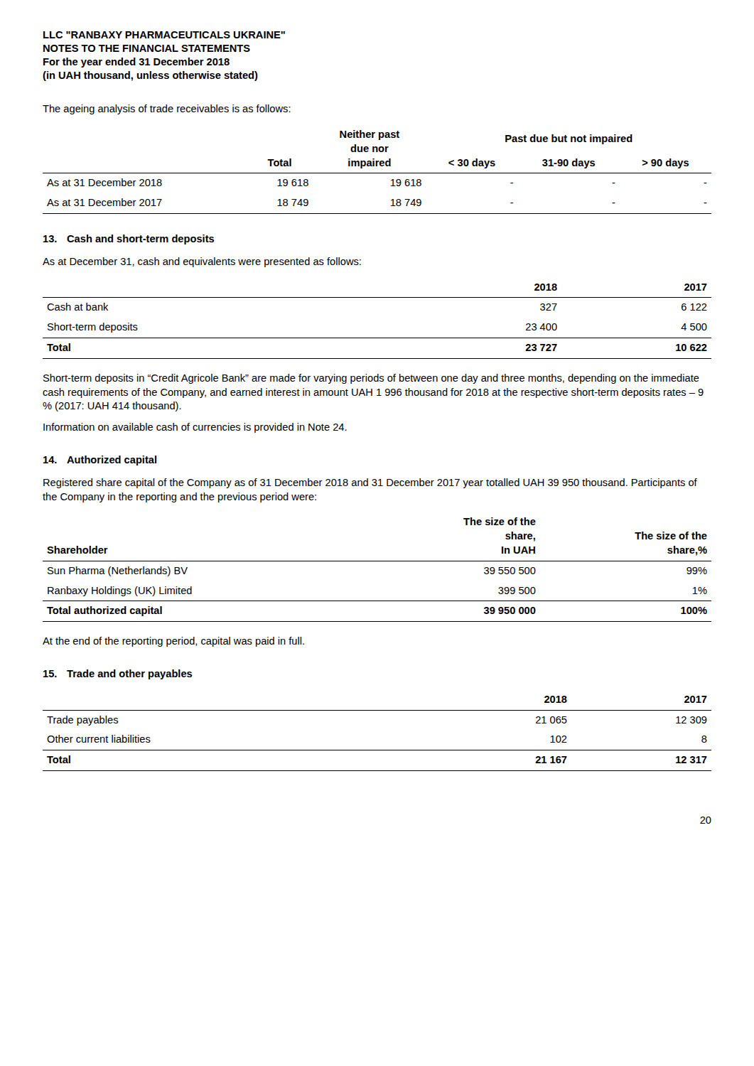LLC "RANBAXY PHARMACEUTICALS UKRAINE"
NOTES TO THE FINANCIAL STATEMENTS
For the year ended 31 December 2018
(in UAH thousand, unless otherwise stated)
The ageing analysis of trade receivables is as follows:
| | Total | Neither past due nor impaired | Past due but not impaired |
| --- | --- | --- | --- |
| | < 30 days | 31-90 days | > 90 days |
| As at 31 December 2018 | 19 618 | 19 618 | - | - | - |
| As at 31 December 2017 | 18 749 | 18 749 | - | - | - |
13. Cash and short-term deposits
As at December 31, cash and equivalents were presented as follows:
| | 2018 | 2017 |
| --- | --- | --- |
| Cash at bank | 327 | 6 122 |
| Short-term deposits | 23 400 | 4 500 |
| Total | 23 727 | 10 622 |
Short-term deposits in “Credit Agricole Bank” are made for varying periods of between one day and three months, depending on the immediate cash requirements of the Company, and earned interest in amount UAH 1 996 thousand for 2018 at the respective short-term deposits rates – 9 % (2017: UAH 414 thousand).
Information on available cash of currencies is provided in Note 24.
14. Authorized capital
Registered share capital of the Company as of 31 December 2018 and 31 December 2017 year totalled UAH 39 950 thousand. Participants of the Company in the reporting and the previous period were:
| Shareholder | The size of the share, In UAH | The size of the share,% |
| --- | --- | --- |
| Sun Pharma (Netherlands) BV | 39 550 500 | 99% |
| Ranbaxy Holdings (UK) Limited | 399 500 | 1% |
| Total authorized capital | 39 950 000 | 100% |
At the end of the reporting period, capital was paid in full.
15. Trade and other payables
| | 2018 | 2017 |
| --- | --- | --- |
| Trade payables | 21 065 | 12 309 |
| Other current liabilities | 102 | 8 |
| Total | 21 167 | 12 317 |
20